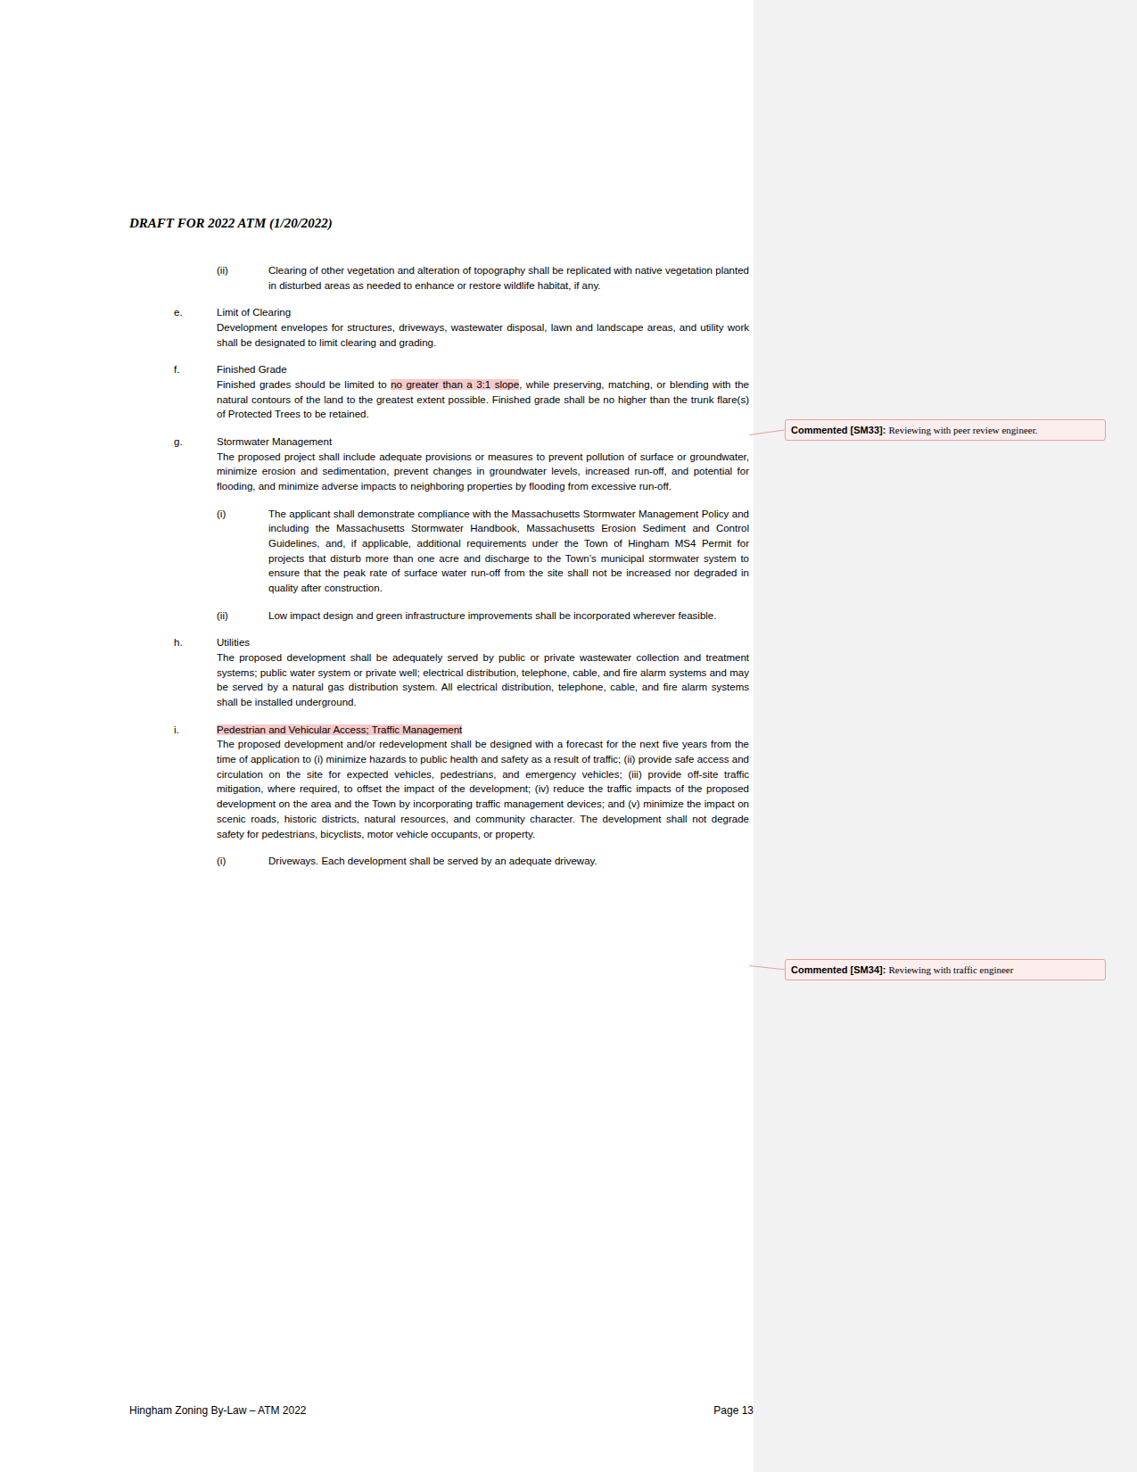DRAFT FOR 2022 ATM (1/20/2022)
(ii)
Clearing of other vegetation and alteration of topography shall be replicated with native vegetation planted in disturbed areas as needed to enhance or restore wildlife habitat, if any.
e.
Limit of Clearing
Development envelopes for structures, driveways, wastewater disposal, lawn and landscape areas, and utility work shall be designated to limit clearing and grading.
f.
Finished Grade
Finished grades should be limited to no greater than a 3:1 slope, while preserving, matching, or blending with the natural contours of the land to the greatest extent possible. Finished grade shall be no higher than the trunk flare(s) of Protected Trees to be retained.
g.
Stormwater Management
The proposed project shall include adequate provisions or measures to prevent pollution of surface or groundwater, minimize erosion and sedimentation, prevent changes in groundwater levels, increased run-off, and potential for flooding, and minimize adverse impacts to neighboring properties by flooding from excessive run-off.
(i)
The applicant shall demonstrate compliance with the Massachusetts Stormwater Management Policy and including the Massachusetts Stormwater Handbook, Massachusetts Erosion Sediment and Control Guidelines, and, if applicable, additional requirements under the Town of Hingham MS4 Permit for projects that disturb more than one acre and discharge to the Town’s municipal stormwater system to ensure that the peak rate of surface water run-off from the site shall not be increased nor degraded in quality after construction.
(ii)
Low impact design and green infrastructure improvements shall be incorporated wherever feasible.
h.
Utilities
The proposed development shall be adequately served by public or private wastewater collection and treatment systems; public water system or private well; electrical distribution, telephone, cable, and fire alarm systems and may be served by a natural gas distribution system. All electrical distribution, telephone, cable, and fire alarm systems shall be installed underground.
i.
Pedestrian and Vehicular Access; Traffic Management
The proposed development and/or redevelopment shall be designed with a forecast for the next five years from the time of application to (i) minimize hazards to public health and safety as a result of traffic; (ii) provide safe access and circulation on the site for expected vehicles, pedestrians, and emergency vehicles; (iii) provide off-site traffic mitigation, where required, to offset the impact of the development; (iv) reduce the traffic impacts of the proposed development on the area and the Town by incorporating traffic management devices; and (v) minimize the impact on scenic roads, historic districts, natural resources, and community character. The development shall not degrade safety for pedestrians, bicyclists, motor vehicle occupants, or property.
(i)
Driveways. Each development shall be served by an adequate driveway.
Commented [SM33]: Reviewing with peer review engineer.
Commented [SM34]: Reviewing with traffic engineer
Hingham Zoning By-Law – ATM 2022
Page 13